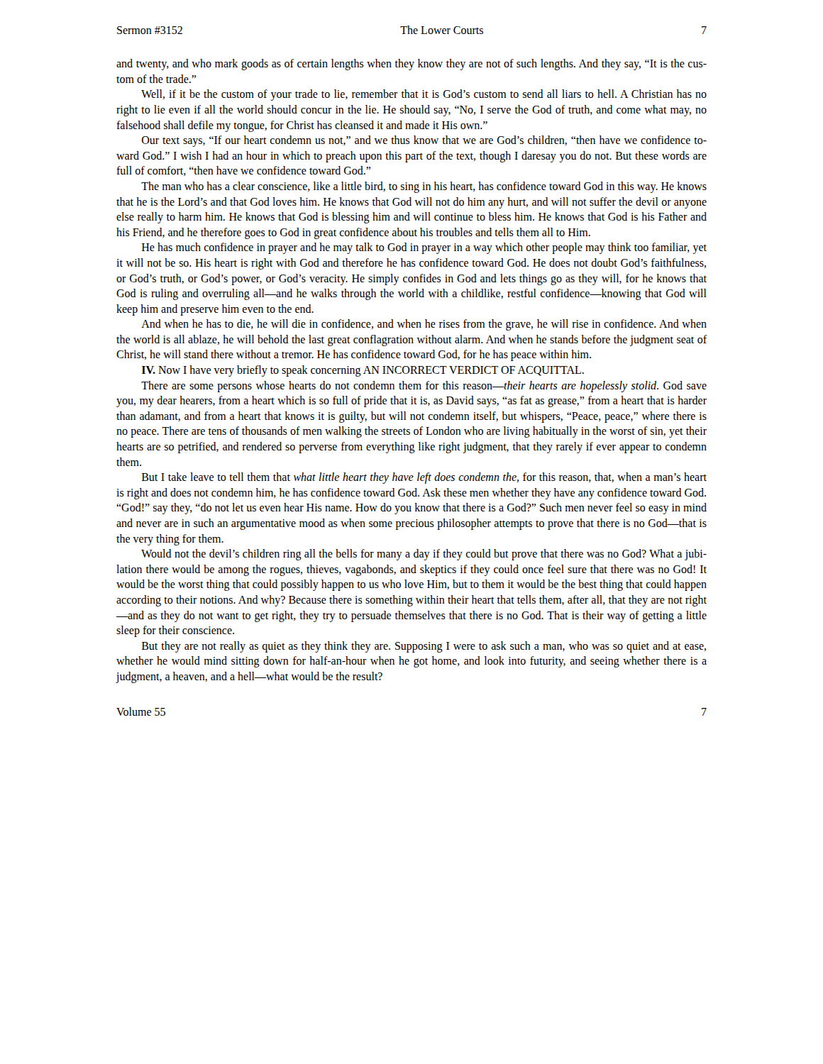Sermon #3152 The Lower Courts 7
and twenty, and who mark goods as of certain lengths when they know they are not of such lengths. And they say, “It is the custom of the trade.”
Well, if it be the custom of your trade to lie, remember that it is God’s custom to send all liars to hell. A Christian has no right to lie even if all the world should concur in the lie. He should say, “No, I serve the God of truth, and come what may, no falsehood shall defile my tongue, for Christ has cleansed it and made it His own.”
Our text says, “If our heart condemn us not,” and we thus know that we are God’s children, “then have we confidence toward God.” I wish I had an hour in which to preach upon this part of the text, though I daresay you do not. But these words are full of comfort, “then have we confidence toward God.”
The man who has a clear conscience, like a little bird, to sing in his heart, has confidence toward God in this way. He knows that he is the Lord’s and that God loves him. He knows that God will not do him any hurt, and will not suffer the devil or anyone else really to harm him. He knows that God is blessing him and will continue to bless him. He knows that God is his Father and his Friend, and he therefore goes to God in great confidence about his troubles and tells them all to Him.
He has much confidence in prayer and he may talk to God in prayer in a way which other people may think too familiar, yet it will not be so. His heart is right with God and therefore he has confidence toward God. He does not doubt God’s faithfulness, or God’s truth, or God’s power, or God’s veracity. He simply confides in God and lets things go as they will, for he knows that God is ruling and overruling all—and he walks through the world with a childlike, restful confidence—knowing that God will keep him and preserve him even to the end.
And when he has to die, he will die in confidence, and when he rises from the grave, he will rise in confidence. And when the world is all ablaze, he will behold the last great conflagration without alarm. And when he stands before the judgment seat of Christ, he will stand there without a tremor. He has confidence toward God, for he has peace within him.
IV. Now I have very briefly to speak concerning AN INCORRECT VERDICT OF ACQUITTAL.
There are some persons whose hearts do not condemn them for this reason—their hearts are hopelessly stolid. God save you, my dear hearers, from a heart which is so full of pride that it is, as David says, “as fat as grease,” from a heart that is harder than adamant, and from a heart that knows it is guilty, but will not condemn itself, but whispers, “Peace, peace,” where there is no peace. There are tens of thousands of men walking the streets of London who are living habitually in the worst of sin, yet their hearts are so petrified, and rendered so perverse from everything like right judgment, that they rarely if ever appear to condemn them.
But I take leave to tell them that what little heart they have left does condemn the, for this reason, that, when a man’s heart is right and does not condemn him, he has confidence toward God. Ask these men whether they have any confidence toward God. “God!” say they, “do not let us even hear His name. How do you know that there is a God?” Such men never feel so easy in mind and never are in such an argumentative mood as when some precious philosopher attempts to prove that there is no God—that is the very thing for them.
Would not the devil’s children ring all the bells for many a day if they could but prove that there was no God? What a jubilation there would be among the rogues, thieves, vagabonds, and skeptics if they could once feel sure that there was no God! It would be the worst thing that could possibly happen to us who love Him, but to them it would be the best thing that could happen according to their notions. And why? Because there is something within their heart that tells them, after all, that they are not right—and as they do not want to get right, they try to persuade themselves that there is no God. That is their way of getting a little sleep for their conscience.
But they are not really as quiet as they think they are. Supposing I were to ask such a man, who was so quiet and at ease, whether he would mind sitting down for half-an-hour when he got home, and look into futurity, and seeing whether there is a judgment, a heaven, and a hell—what would be the result?
Volume 55 7